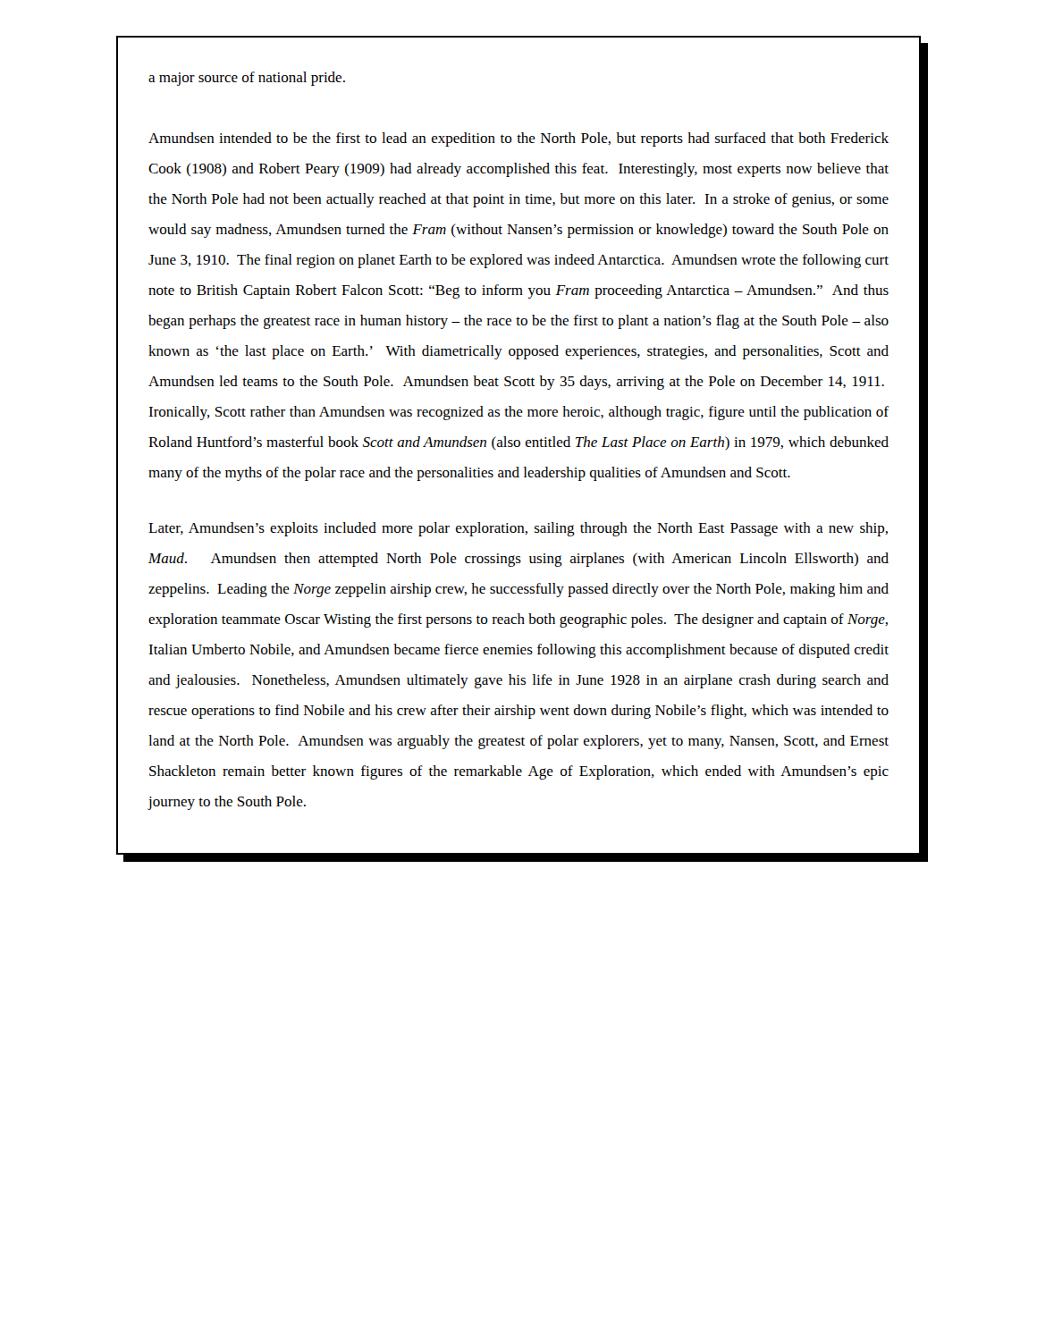a major source of national pride.
Amundsen intended to be the first to lead an expedition to the North Pole, but reports had surfaced that both Frederick Cook (1908) and Robert Peary (1909) had already accomplished this feat. Interestingly, most experts now believe that the North Pole had not been actually reached at that point in time, but more on this later. In a stroke of genius, or some would say madness, Amundsen turned the Fram (without Nansen’s permission or knowledge) toward the South Pole on June 3, 1910. The final region on planet Earth to be explored was indeed Antarctica. Amundsen wrote the following curt note to British Captain Robert Falcon Scott: “Beg to inform you Fram proceeding Antarctica – Amundsen.” And thus began perhaps the greatest race in human history – the race to be the first to plant a nation’s flag at the South Pole – also known as ‘the last place on Earth.’ With diametrically opposed experiences, strategies, and personalities, Scott and Amundsen led teams to the South Pole. Amundsen beat Scott by 35 days, arriving at the Pole on December 14, 1911. Ironically, Scott rather than Amundsen was recognized as the more heroic, although tragic, figure until the publication of Roland Huntford’s masterful book Scott and Amundsen (also entitled The Last Place on Earth) in 1979, which debunked many of the myths of the polar race and the personalities and leadership qualities of Amundsen and Scott.
Later, Amundsen’s exploits included more polar exploration, sailing through the North East Passage with a new ship, Maud. Amundsen then attempted North Pole crossings using airplanes (with American Lincoln Ellsworth) and zeppelins. Leading the Norge zeppelin airship crew, he successfully passed directly over the North Pole, making him and exploration teammate Oscar Wisting the first persons to reach both geographic poles. The designer and captain of Norge, Italian Umberto Nobile, and Amundsen became fierce enemies following this accomplishment because of disputed credit and jealousies. Nonetheless, Amundsen ultimately gave his life in June 1928 in an airplane crash during search and rescue operations to find Nobile and his crew after their airship went down during Nobile’s flight, which was intended to land at the North Pole. Amundsen was arguably the greatest of polar explorers, yet to many, Nansen, Scott, and Ernest Shackleton remain better known figures of the remarkable Age of Exploration, which ended with Amundsen’s epic journey to the South Pole.